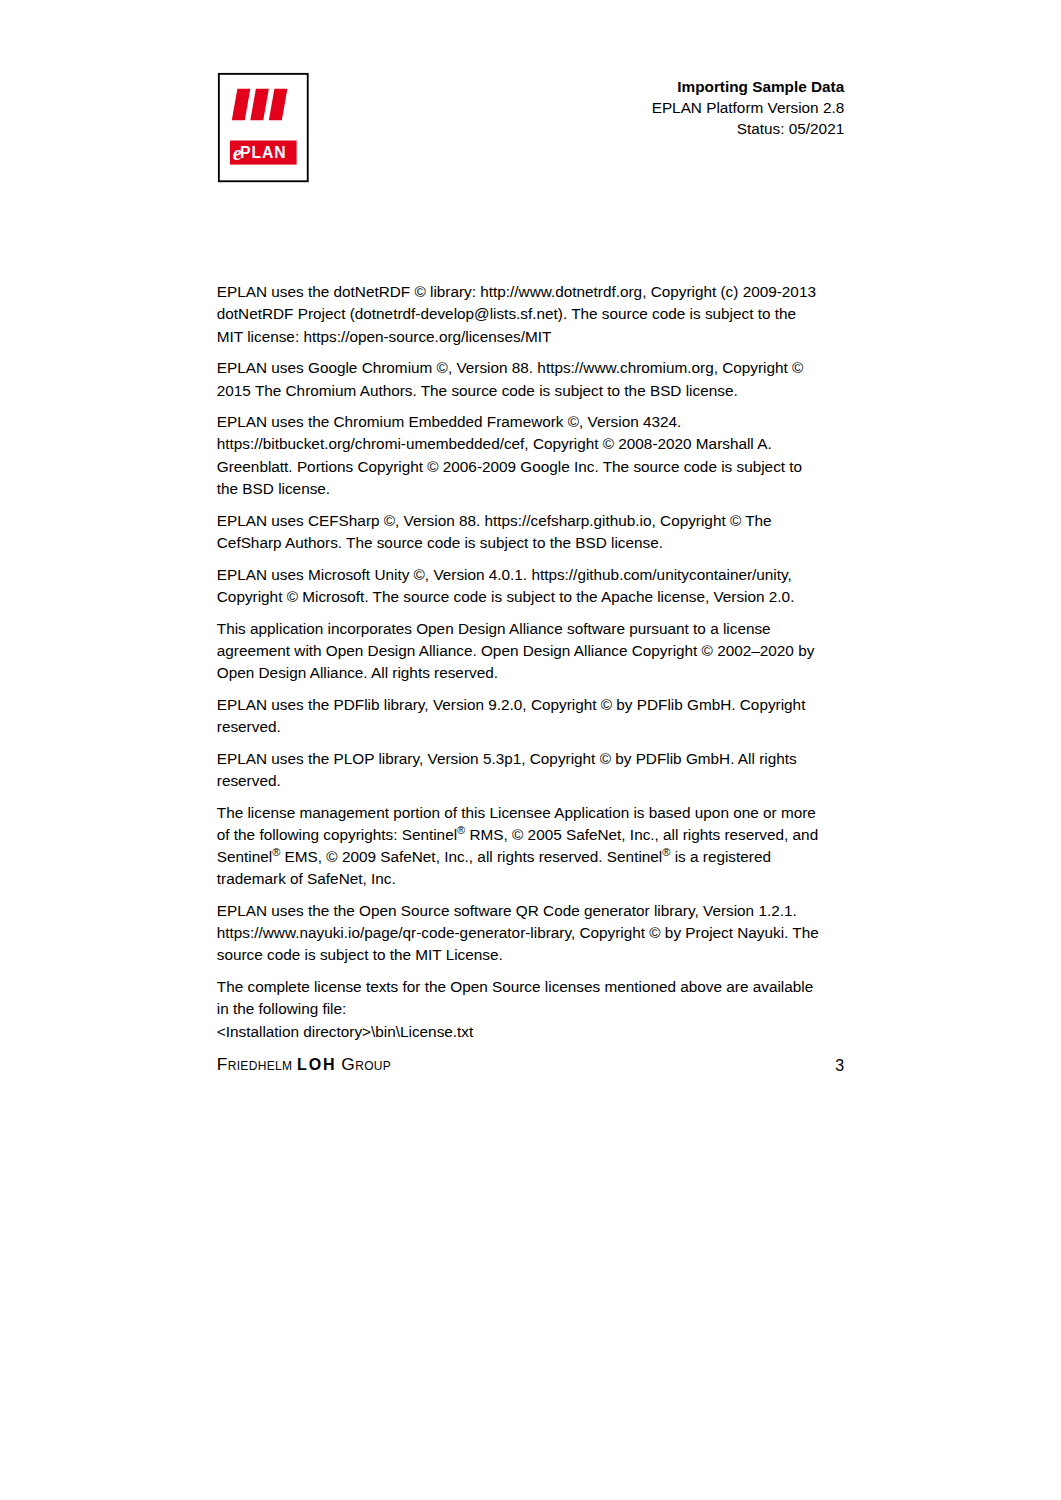PLAN e
Importing Sample Data
EPLAN Platform Version 2.8
Status: 05/2021
EPLAN uses the dotNetRDF © library: http://www.dotnetrdf.org, Copyright (c) 2009-2013 dotNetRDF Project (dotnetrdf-develop@lists.sf.net). The source code is subject to the MIT license: https://open-source.org/licenses/MIT
EPLAN uses Google Chromium ©, Version 88. https://www.chromium.org, Copyright © 2015 The Chromium Authors. The source code is subject to the BSD license.
EPLAN uses the Chromium Embedded Framework ©, Version 4324. https://bitbucket.org/chromi-umembedded/cef, Copyright © 2008-2020 Marshall A. Greenblatt. Portions Copyright © 2006-2009 Google Inc. The source code is subject to the BSD license.
EPLAN uses CEFSharp ©, Version 88. https://cefsharp.github.io, Copyright © The CefSharp Authors. The source code is subject to the BSD license.
EPLAN uses Microsoft Unity ©, Version 4.0.1. https://github.com/unitycontainer/unity, Copyright © Microsoft. The source code is subject to the Apache license, Version 2.0.
This application incorporates Open Design Alliance software pursuant to a license agreement with Open Design Alliance. Open Design Alliance Copyright © 2002–2020 by Open Design Alliance. All rights reserved.
EPLAN uses the PDFlib library, Version 9.2.0, Copyright © by PDFlib GmbH. Copyright reserved.
EPLAN uses the PLOP library, Version 5.3p1, Copyright © by PDFlib GmbH. All rights reserved.
The license management portion of this Licensee Application is based upon one or more of the following copyrights: Sentinel® RMS, © 2005 SafeNet, Inc., all rights reserved, and Sentinel® EMS, © 2009 SafeNet, Inc., all rights reserved. Sentinel® is a registered trademark of SafeNet, Inc.
EPLAN uses the the Open Source software QR Code generator library, Version 1.2.1. https://www.nayuki.io/page/qr-code-generator-library, Copyright © by Project Nayuki. The source code is subject to the MIT License.
The complete license texts for the Open Source licenses mentioned above are available in the following file:
<Installation directory>\bin\License.txt
Friedhelm LOH Group
3